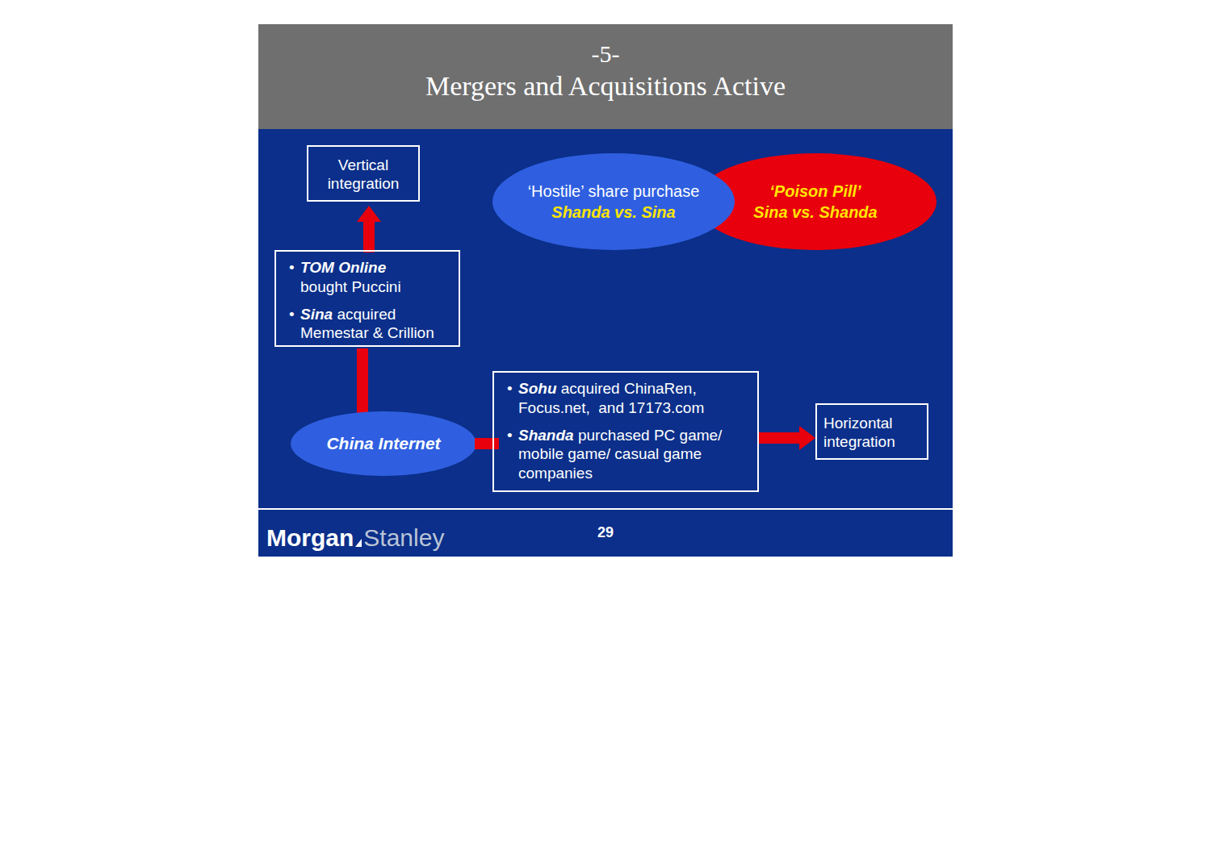-5-Mergers and Acquisitions Active
Vertical
integration
‘Poison Pill’
Sina vs. Shanda
‘Hostile’ share purchase
Shanda vs. Sina
TOM Online
bought Puccini
Sina acquired
Memestar & Crillion
China Internet
Sohu acquired ChinaRen,
Focus.net, and 17173.com
Shanda purchased PC game/
mobile game/ casual game
companies
Horizontal
integration
29
Morgan Stanley